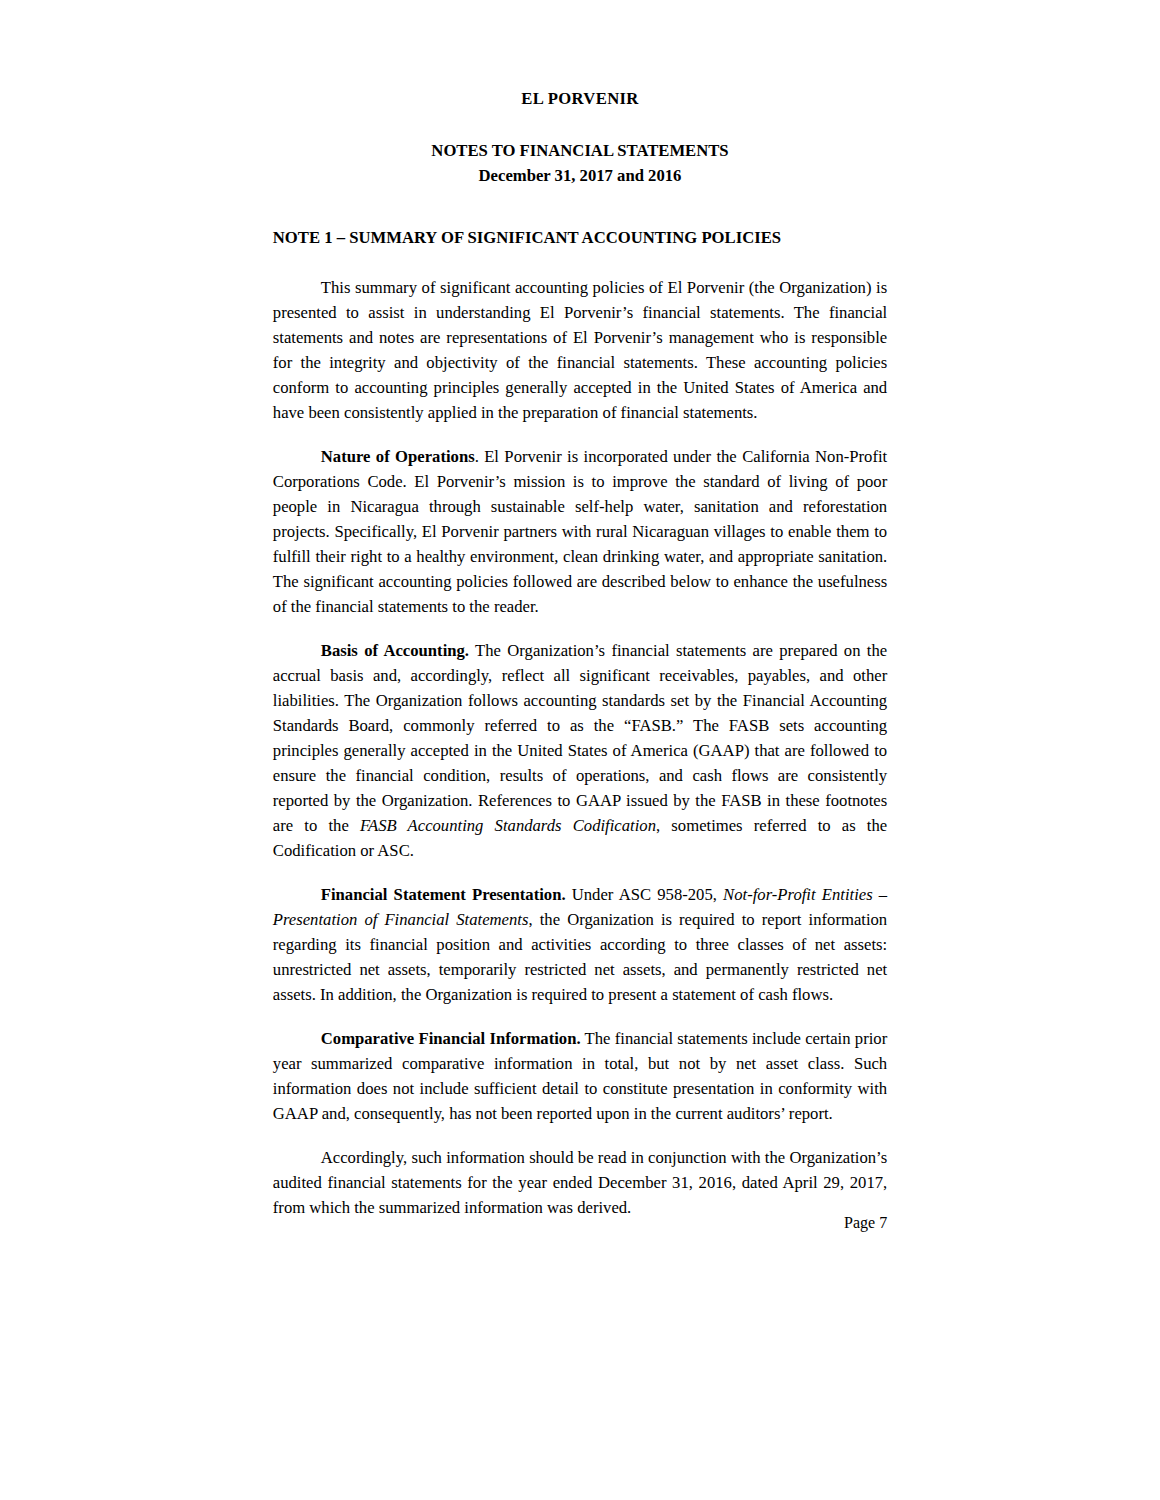EL PORVENIR
NOTES TO FINANCIAL STATEMENTS December 31, 2017 and 2016
NOTE 1 – SUMMARY OF SIGNIFICANT ACCOUNTING POLICIES
This summary of significant accounting policies of El Porvenir (the Organization) is presented to assist in understanding El Porvenir’s financial statements. The financial statements and notes are representations of El Porvenir’s management who is responsible for the integrity and objectivity of the financial statements. These accounting policies conform to accounting principles generally accepted in the United States of America and have been consistently applied in the preparation of financial statements.
Nature of Operations. El Porvenir is incorporated under the California Non-Profit Corporations Code. El Porvenir’s mission is to improve the standard of living of poor people in Nicaragua through sustainable self-help water, sanitation and reforestation projects. Specifically, El Porvenir partners with rural Nicaraguan villages to enable them to fulfill their right to a healthy environment, clean drinking water, and appropriate sanitation. The significant accounting policies followed are described below to enhance the usefulness of the financial statements to the reader.
Basis of Accounting. The Organization’s financial statements are prepared on the accrual basis and, accordingly, reflect all significant receivables, payables, and other liabilities. The Organization follows accounting standards set by the Financial Accounting Standards Board, commonly referred to as the “FASB.” The FASB sets accounting principles generally accepted in the United States of America (GAAP) that are followed to ensure the financial condition, results of operations, and cash flows are consistently reported by the Organization. References to GAAP issued by the FASB in these footnotes are to the FASB Accounting Standards Codification, sometimes referred to as the Codification or ASC.
Financial Statement Presentation. Under ASC 958-205, Not-for-Profit Entities – Presentation of Financial Statements, the Organization is required to report information regarding its financial position and activities according to three classes of net assets: unrestricted net assets, temporarily restricted net assets, and permanently restricted net assets. In addition, the Organization is required to present a statement of cash flows.
Comparative Financial Information. The financial statements include certain prior year summarized comparative information in total, but not by net asset class. Such information does not include sufficient detail to constitute presentation in conformity with GAAP and, consequently, has not been reported upon in the current auditors’ report.
Accordingly, such information should be read in conjunction with the Organization’s audited financial statements for the year ended December 31, 2016, dated April 29, 2017, from which the summarized information was derived.
Page 7